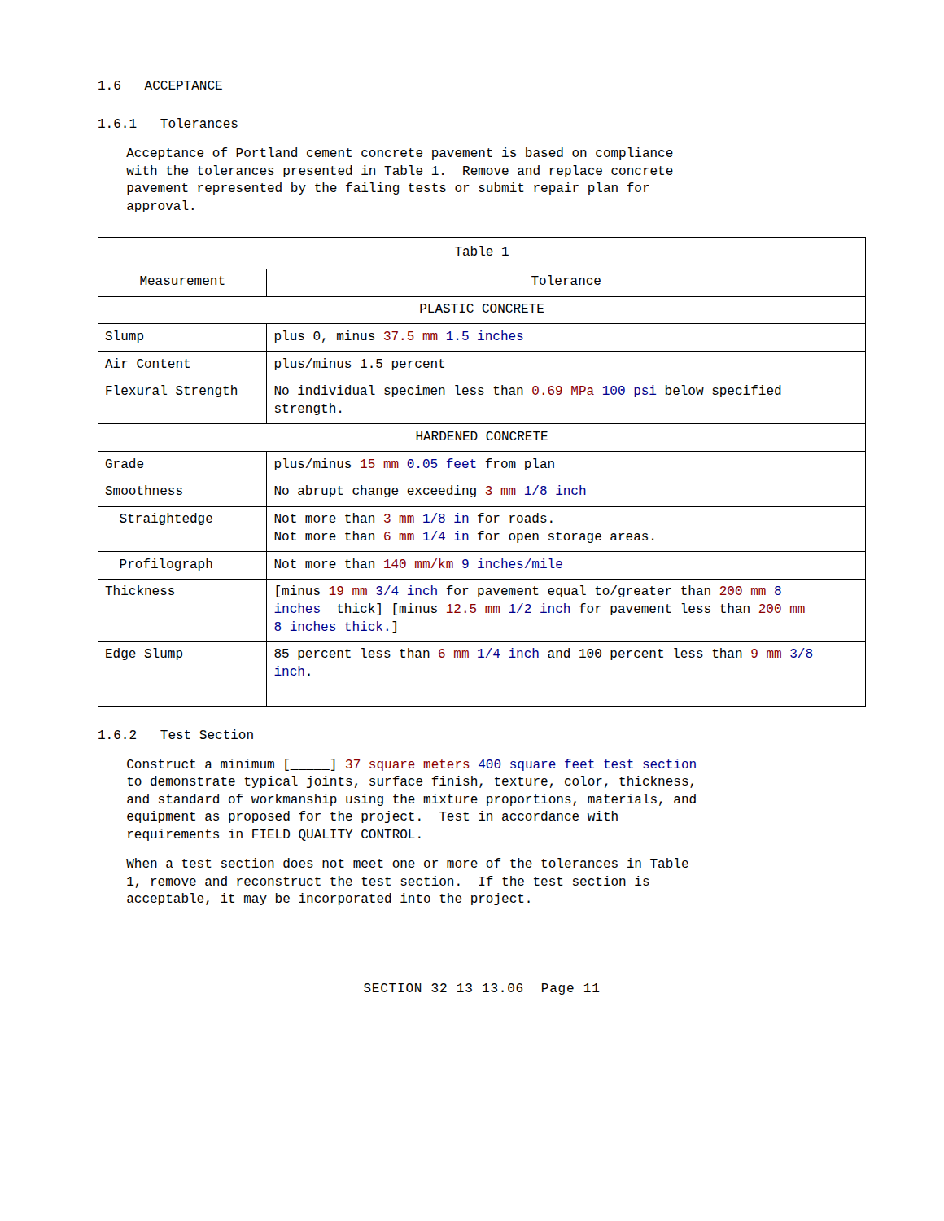1.6 ACCEPTANCE
1.6.1 Tolerances
Acceptance of Portland cement concrete pavement is based on compliance
with the tolerances presented in Table 1. Remove and replace concrete
pavement represented by the failing tests or submit repair plan for
approval.
| Table 1 |
| Measurement | Tolerance |
| PLASTIC CONCRETE |
| Slump | plus 0, minus 37.5 mm 1.5 inches |
| Air Content | plus/minus 1.5 percent |
| Flexural Strength | No individual specimen less than 0.69 MPa 100 psi below specified strength. |
| HARDENED CONCRETE |
| Grade | plus/minus 15 mm 0.05 feet from plan |
| Smoothness | No abrupt change exceeding 3 mm 1/8 inch |
| Straightedge | Not more than 3 mm 1/8 in for roads. Not more than 6 mm 1/4 in for open storage areas. |
| Profilograph | Not more than 140 mm/km 9 inches/mile |
| Thickness | [minus 19 mm 3/4 inch for pavement equal to/greater than 200 mm 8 inches thick] [minus 12.5 mm 1/2 inch for pavement less than 200 mm 8 inches thick. ] |
| Edge Slump | 85 percent less than 6 mm 1/4 inch and 100 percent less than 9 mm 3/8 inch . |
1.6.2 Test Section
Construct a minimum [_____] 37 square meters 400 square feet test section
to demonstrate typical joints, surface finish, texture, color, thickness,
and standard of workmanship using the mixture proportions, materials, and
equipment as proposed for the project. Test in accordance with
requirements in FIELD QUALITY CONTROL.
When a test section does not meet one or more of the tolerances in Table
1, remove and reconstruct the test section. If the test section is
acceptable, it may be incorporated into the project.
SECTION 32 13 13.06 Page 11